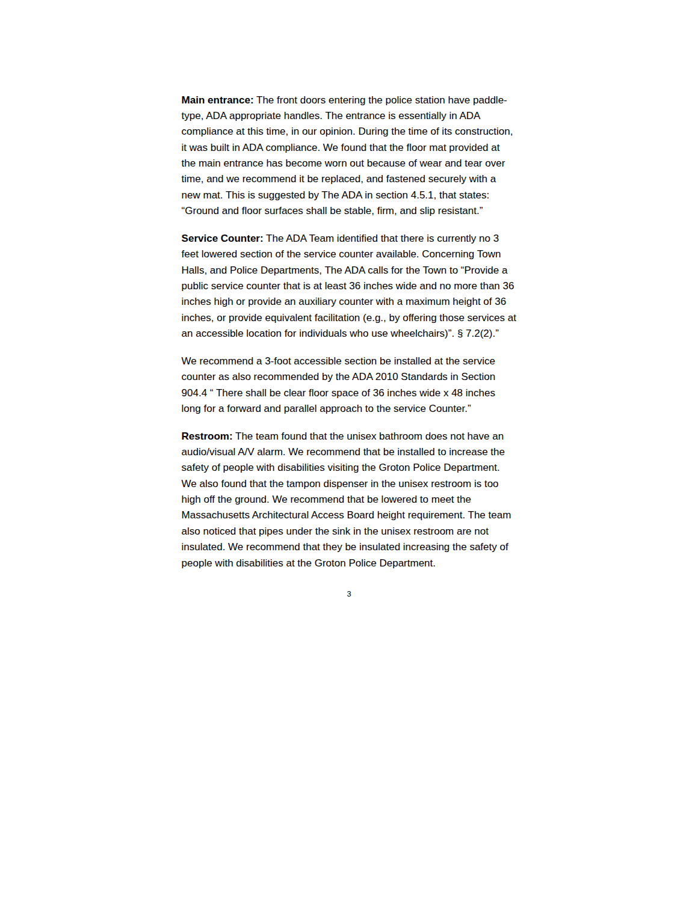Main entrance: The front doors entering the police station have paddle-type, ADA appropriate handles. The entrance is essentially in ADA compliance at this time, in our opinion. During the time of its construction, it was built in ADA compliance. We found that the floor mat provided at the main entrance has become worn out because of wear and tear over time, and we recommend it be replaced, and fastened securely with a new mat. This is suggested by The ADA in section 4.5.1, that states: “Ground and floor surfaces shall be stable, firm, and slip resistant.”
Service Counter: The ADA Team identified that there is currently no 3 feet lowered section of the service counter available. Concerning Town Halls, and Police Departments, The ADA calls for the Town to “Provide a public service counter that is at least 36 inches wide and no more than 36 inches high or provide an auxiliary counter with a maximum height of 36 inches, or provide equivalent facilitation (e.g., by offering those services at an accessible location for individuals who use wheelchairs)”. § 7.2(2).”
We recommend a 3-foot accessible section be installed at the service counter as also recommended by the ADA 2010 Standards in Section 904.4 “ There shall be clear floor space of 36 inches wide x 48 inches long for a forward and parallel approach to the service Counter.”
Restroom: The team found that the unisex bathroom does not have an audio/visual A/V alarm. We recommend that be installed to increase the safety of people with disabilities visiting the Groton Police Department. We also found that the tampon dispenser in the unisex restroom is too high off the ground. We recommend that be lowered to meet the Massachusetts Architectural Access Board height requirement. The team also noticed that pipes under the sink in the unisex restroom are not insulated. We recommend that they be insulated increasing the safety of people with disabilities at the Groton Police Department.
3